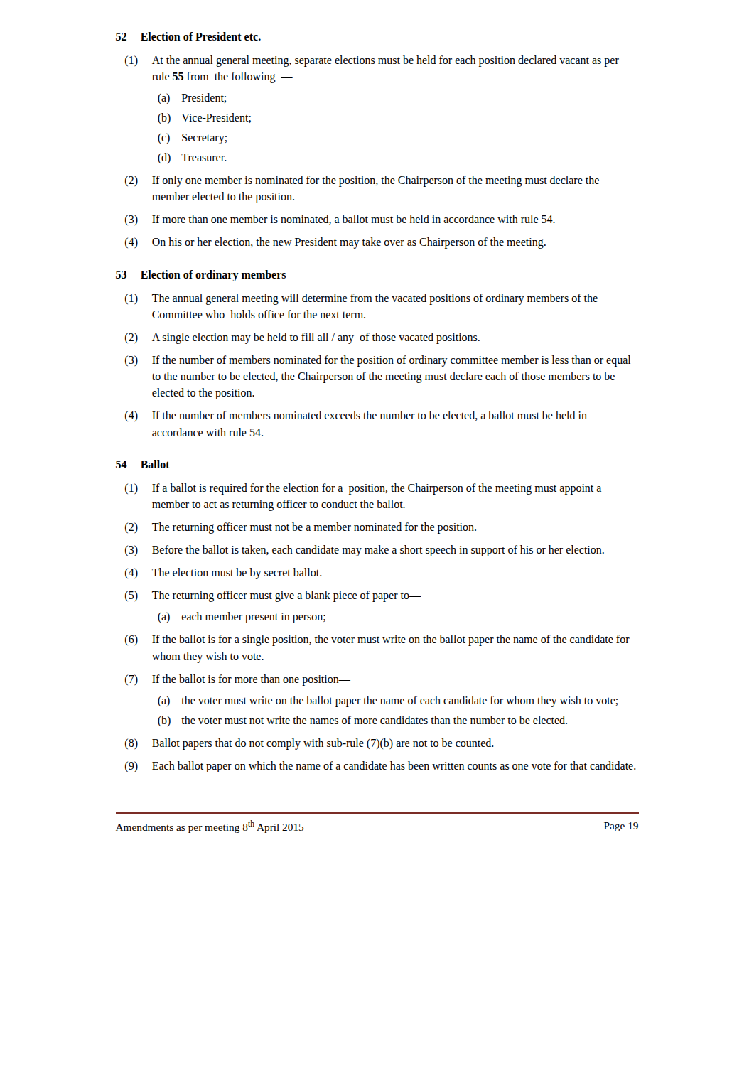52 Election of President etc.
(1) At the annual general meeting, separate elections must be held for each position declared vacant as per rule 55 from the following —
(a) President;
(b) Vice-President;
(c) Secretary;
(d) Treasurer.
(2) If only one member is nominated for the position, the Chairperson of the meeting must declare the member elected to the position.
(3) If more than one member is nominated, a ballot must be held in accordance with rule 54.
(4) On his or her election, the new President may take over as Chairperson of the meeting.
53 Election of ordinary members
(1) The annual general meeting will determine from the vacated positions of ordinary members of the Committee who holds office for the next term.
(2) A single election may be held to fill all / any of those vacated positions.
(3) If the number of members nominated for the position of ordinary committee member is less than or equal to the number to be elected, the Chairperson of the meeting must declare each of those members to be elected to the position.
(4) If the number of members nominated exceeds the number to be elected, a ballot must be held in accordance with rule 54.
54 Ballot
(1) If a ballot is required for the election for a position, the Chairperson of the meeting must appoint a member to act as returning officer to conduct the ballot.
(2) The returning officer must not be a member nominated for the position.
(3) Before the ballot is taken, each candidate may make a short speech in support of his or her election.
(4) The election must be by secret ballot.
(5) The returning officer must give a blank piece of paper to—
(a) each member present in person;
(6) If the ballot is for a single position, the voter must write on the ballot paper the name of the candidate for whom they wish to vote.
(7) If the ballot is for more than one position—
(a) the voter must write on the ballot paper the name of each candidate for whom they wish to vote;
(b) the voter must not write the names of more candidates than the number to be elected.
(8) Ballot papers that do not comply with sub-rule (7)(b) are not to be counted.
(9) Each ballot paper on which the name of a candidate has been written counts as one vote for that candidate.
Amendments as per meeting 8th April 2015 Page 19